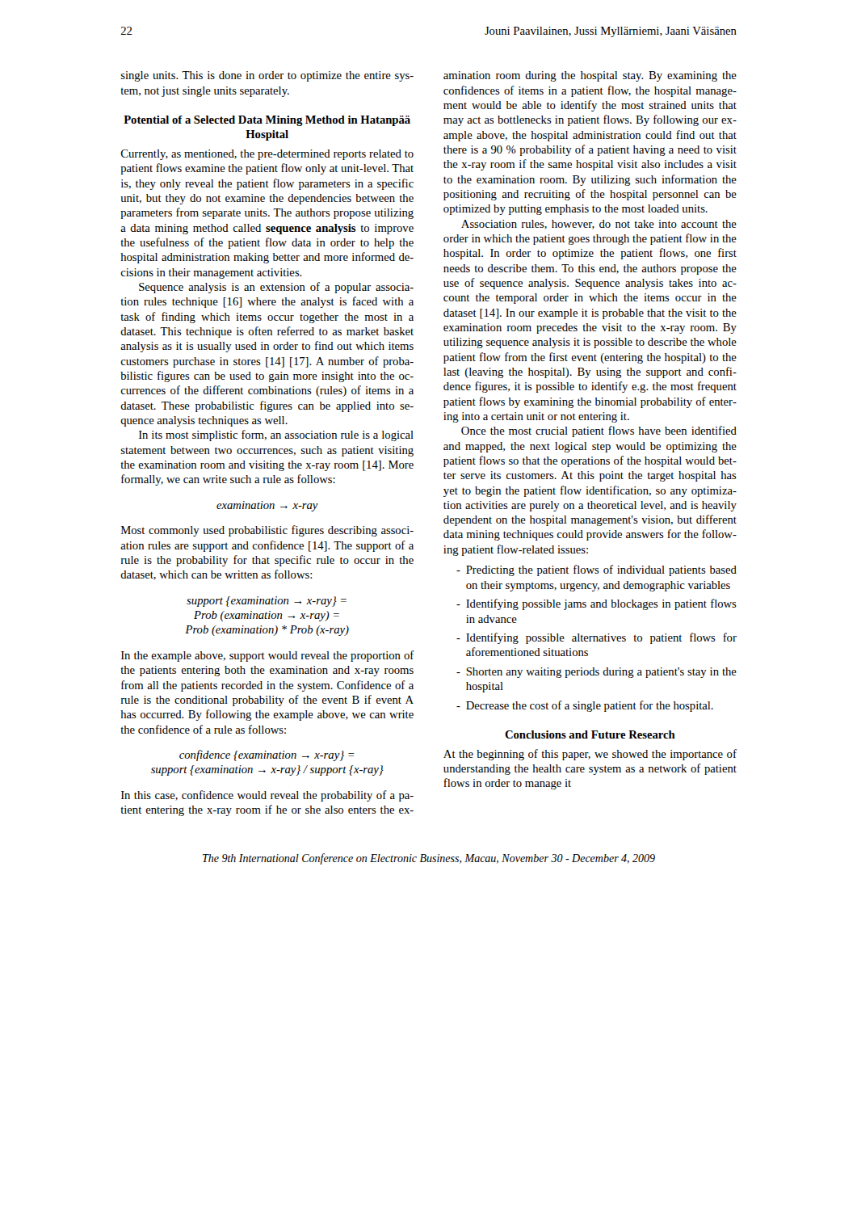22 Jouni Paavilainen, Jussi Myllärniemi, Jaani Väisänen
single units. This is done in order to optimize the entire system, not just single units separately.
Potential of a Selected Data Mining Method in Hatanpää Hospital
Currently, as mentioned, the pre-determined reports related to patient flows examine the patient flow only at unit-level. That is, they only reveal the patient flow parameters in a specific unit, but they do not examine the dependencies between the parameters from separate units. The authors propose utilizing a data mining method called sequence analysis to improve the usefulness of the patient flow data in order to help the hospital administration making better and more informed decisions in their management activities.
Sequence analysis is an extension of a popular association rules technique [16] where the analyst is faced with a task of finding which items occur together the most in a dataset. This technique is often referred to as market basket analysis as it is usually used in order to find out which items customers purchase in stores [14] [17]. A number of probabilistic figures can be used to gain more insight into the occurrences of the different combinations (rules) of items in a dataset. These probabilistic figures can be applied into sequence analysis techniques as well.
In its most simplistic form, an association rule is a logical statement between two occurrences, such as patient visiting the examination room and visiting the x-ray room [14]. More formally, we can write such a rule as follows:
examination → x-ray
Most commonly used probabilistic figures describing association rules are support and confidence [14]. The support of a rule is the probability for that specific rule to occur in the dataset, which can be written as follows:
support {examination → x-ray} =
Prob (examination → x-ray) =
Prob (examination) * Prob (x-ray)
In the example above, support would reveal the proportion of the patients entering both the examination and x-ray rooms from all the patients recorded in the system. Confidence of a rule is the conditional probability of the event B if event A has occurred. By following the example above, we can write the confidence of a rule as follows:
confidence {examination → x-ray} =
support {examination → x-ray} / support {x-ray}
In this case, confidence would reveal the probability of a patient entering the x-ray room if he or she also enters the examination room during the hospital stay. By examining the confidences of items in a patient flow, the hospital management would be able to identify the most strained units that may act as bottlenecks in patient flows. By following our example above, the hospital administration could find out that there is a 90 % probability of a patient having a need to visit the x-ray room if the same hospital visit also includes a visit to the examination room. By utilizing such information the positioning and recruiting of the hospital personnel can be optimized by putting emphasis to the most loaded units.
Association rules, however, do not take into account the order in which the patient goes through the patient flow in the hospital. In order to optimize the patient flows, one first needs to describe them. To this end, the authors propose the use of sequence analysis. Sequence analysis takes into account the temporal order in which the items occur in the dataset [14]. In our example it is probable that the visit to the examination room precedes the visit to the x-ray room. By utilizing sequence analysis it is possible to describe the whole patient flow from the first event (entering the hospital) to the last (leaving the hospital). By using the support and confidence figures, it is possible to identify e.g. the most frequent patient flows by examining the binomial probability of entering into a certain unit or not entering it.
Once the most crucial patient flows have been identified and mapped, the next logical step would be optimizing the patient flows so that the operations of the hospital would better serve its customers. At this point the target hospital has yet to begin the patient flow identification, so any optimization activities are purely on a theoretical level, and is heavily dependent on the hospital management's vision, but different data mining techniques could provide answers for the following patient flow-related issues:
Predicting the patient flows of individual patients based on their symptoms, urgency, and demographic variables
Identifying possible jams and blockages in patient flows in advance
Identifying possible alternatives to patient flows for aforementioned situations
Shorten any waiting periods during a patient's stay in the hospital
Decrease the cost of a single patient for the hospital.
Conclusions and Future Research
At the beginning of this paper, we showed the importance of understanding the health care system as a network of patient flows in order to manage it
The 9th International Conference on Electronic Business, Macau, November 30 - December 4, 2009